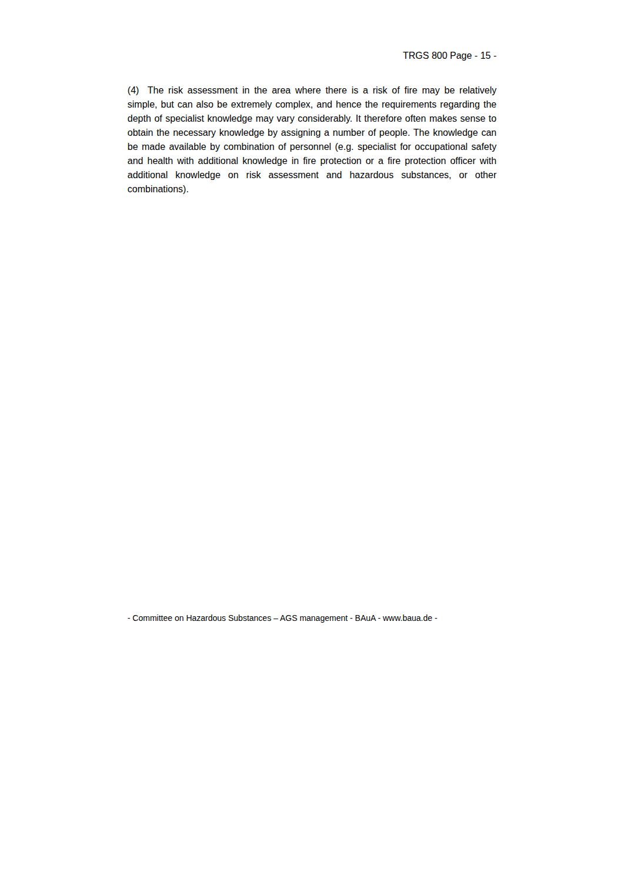TRGS 800 Page - 15 -
(4) The risk assessment in the area where there is a risk of fire may be relatively simple, but can also be extremely complex, and hence the requirements regarding the depth of specialist knowledge may vary considerably. It therefore often makes sense to obtain the necessary knowledge by assigning a number of people. The knowledge can be made available by combination of personnel (e.g. specialist for occupational safety and health with additional knowledge in fire protection or a fire protection officer with additional knowledge on risk assessment and hazardous substances, or other combinations).
- Committee on Hazardous Substances – AGS management - BAuA - www.baua.de -